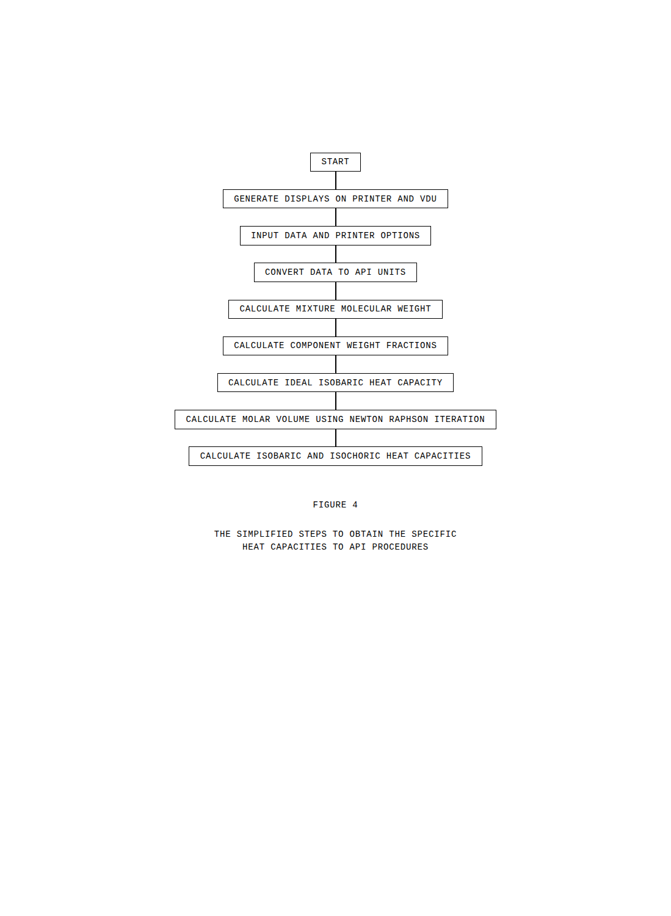START
GENERATE DISPLAYS ON PRINTER AND VDU
INPUT DATA AND PRINTER OPTIONS
CONVERT DATA TO API UNITS
CALCULATE MIXTURE MOLECULAR WEIGHT
CALCULATE COMPONENT WEIGHT FRACTIONS
CALCULATE IDEAL ISOBARIC HEAT CAPACITY
CALCULATE MOLAR VOLUME USING NEWTON RAPHSON ITERATION
CALCULATE ISOBARIC AND ISOCHORIC HEAT CAPACITIES
FIGURE 4
THE SIMPLIFIED STEPS TO OBTAIN THE SPECIFIC
HEAT CAPACITIES TO API PROCEDURES